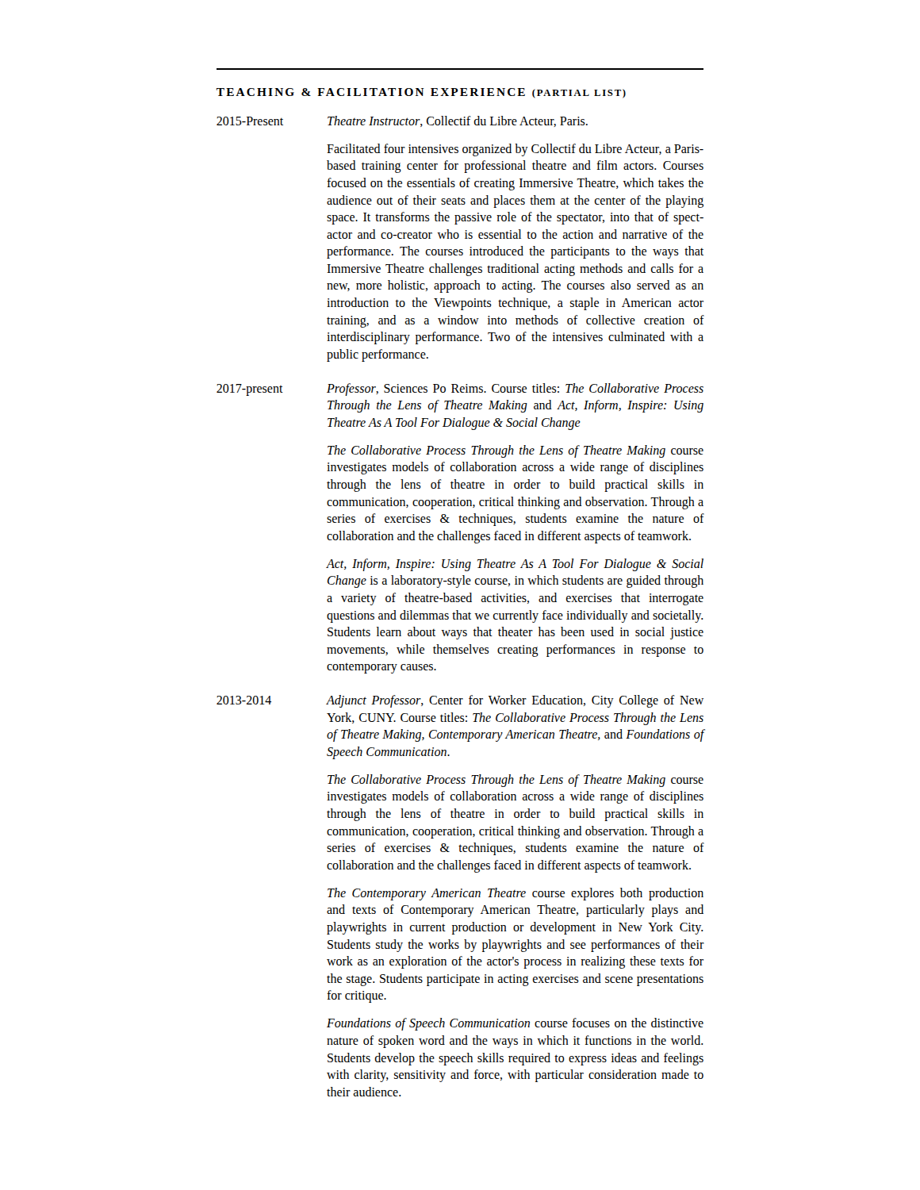Teaching & Facilitation Experience (partial list)
2015-Present
Theatre Instructor, Collectif du Libre Acteur, Paris.
Facilitated four intensives organized by Collectif du Libre Acteur, a Paris-based training center for professional theatre and film actors. Courses focused on the essentials of creating Immersive Theatre, which takes the audience out of their seats and places them at the center of the playing space. It transforms the passive role of the spectator, into that of spect-actor and co-creator who is essential to the action and narrative of the performance. The courses introduced the participants to the ways that Immersive Theatre challenges traditional acting methods and calls for a new, more holistic, approach to acting. The courses also served as an introduction to the Viewpoints technique, a staple in American actor training, and as a window into methods of collective creation of interdisciplinary performance. Two of the intensives culminated with a public performance.
2017-present
Professor, Sciences Po Reims. Course titles: The Collaborative Process Through the Lens of Theatre Making and Act, Inform, Inspire: Using Theatre As A Tool For Dialogue & Social Change
The Collaborative Process Through the Lens of Theatre Making course investigates models of collaboration across a wide range of disciplines through the lens of theatre in order to build practical skills in communication, cooperation, critical thinking and observation. Through a series of exercises & techniques, students examine the nature of collaboration and the challenges faced in different aspects of teamwork.
Act, Inform, Inspire: Using Theatre As A Tool For Dialogue & Social Change is a laboratory-style course, in which students are guided through a variety of theatre-based activities, and exercises that interrogate questions and dilemmas that we currently face individually and societally. Students learn about ways that theater has been used in social justice movements, while themselves creating performances in response to contemporary causes.
2013-2014
Adjunct Professor, Center for Worker Education, City College of New York, CUNY. Course titles: The Collaborative Process Through the Lens of Theatre Making, Contemporary American Theatre, and Foundations of Speech Communication.
The Collaborative Process Through the Lens of Theatre Making course investigates models of collaboration across a wide range of disciplines through the lens of theatre in order to build practical skills in communication, cooperation, critical thinking and observation. Through a series of exercises & techniques, students examine the nature of collaboration and the challenges faced in different aspects of teamwork.
The Contemporary American Theatre course explores both production and texts of Contemporary American Theatre, particularly plays and playwrights in current production or development in New York City. Students study the works by playwrights and see performances of their work as an exploration of the actor's process in realizing these texts for the stage. Students participate in acting exercises and scene presentations for critique.
Foundations of Speech Communication course focuses on the distinctive nature of spoken word and the ways in which it functions in the world. Students develop the speech skills required to express ideas and feelings with clarity, sensitivity and force, with particular consideration made to their audience.